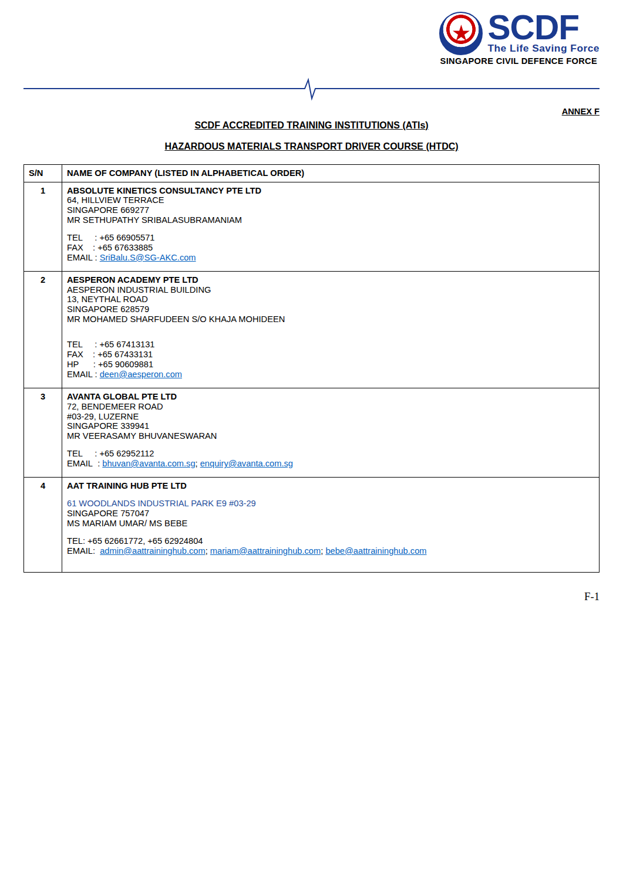SCDF
The Life Saving Force
SINGAPORE CIVIL DEFENCE FORCE
ANNEX F
SCDF ACCREDITED TRAINING INSTITUTIONS (ATIs)
HAZARDOUS MATERIALS TRANSPORT DRIVER COURSE (HTDC)
| S/N | NAME OF COMPANY (LISTED IN ALPHABETICAL ORDER) |
| --- | --- |
| 1 | ABSOLUTE KINETICS CONSULTANCY PTE LTD 64, HILLVIEW TERRACE SINGAPORE 669277 MR SETHUPATHY SRIBALASUBRAMANIAM TEL : +65 66905571 FAX : +65 67633885 EMAIL : SriBalu.S@SG-AKC.com |
| 2 | AESPERON ACADEMY PTE LTD AESPERON INDUSTRIAL BUILDING 13, NEYTHAL ROAD SINGAPORE 628579 MR MOHAMED SHARFUDEEN S/O KHAJA MOHIDEEN TEL : +65 67413131 FAX : +65 67433131 HP : +65 90609881 EMAIL : deen@aesperon.com |
| 3 | AVANTA GLOBAL PTE LTD 72, BENDEMEER ROAD #03-29, LUZERNE SINGAPORE 339941 MR VEERASAMY BHUVANESWARAN TEL : +65 62952112 EMAIL : bhuvan@avanta.com.sg ; enquiry@avanta.com.sg |
| 4 | AAT TRAINING HUB PTE LTD 61 WOODLANDS INDUSTRIAL PARK E9 #03-29 SINGAPORE 757047 MS MARIAM UMAR/ MS BEBE TEL: +65 62661772, +65 62924804 EMAIL: admin@aattraininghub.com ; mariam@aattraininghub.com ; bebe@aattraininghub.com |
F-1